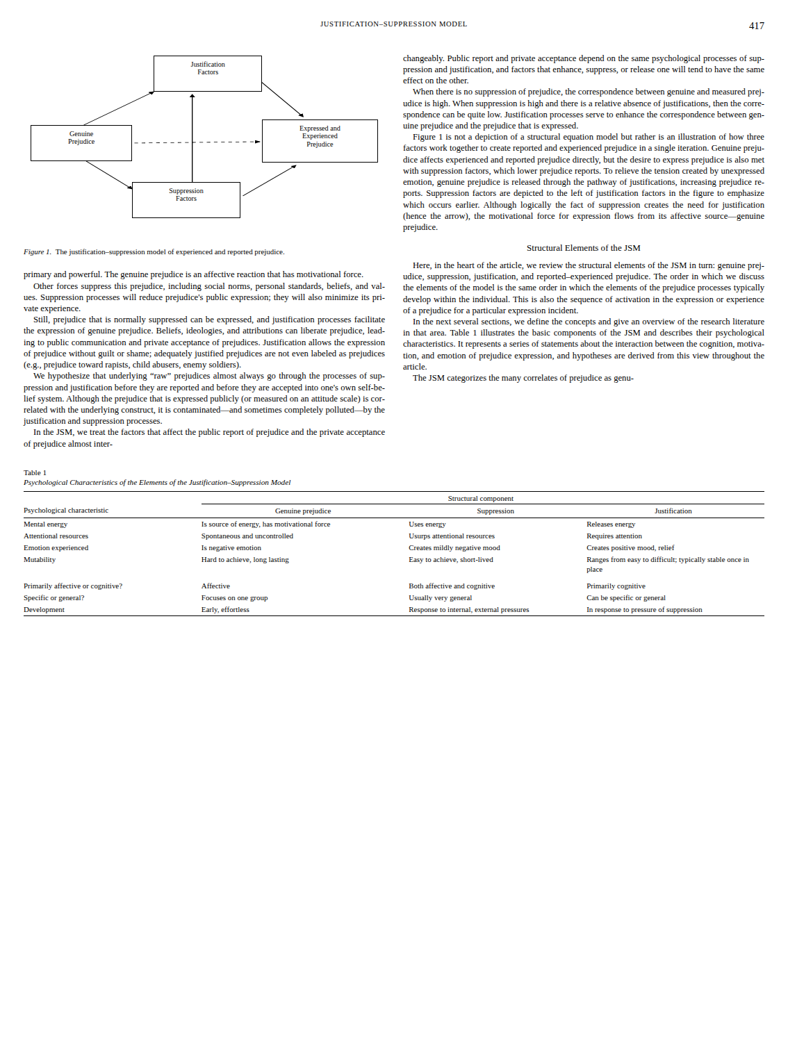Justification–Suppression Model 417
Justification
Factors
Genuine
Prejudice
Expressed and
Experienced
Prejudice
Suppression
Factors
Figure 1. The justification–suppression model of experienced and reported prejudice.
primary and powerful. The genuine prejudice is an affective reaction that has motivational force.
Other forces suppress this prejudice, including social norms, personal standards, beliefs, and values. Suppression processes will reduce prejudice's public expression; they will also minimize its private experience.
Still, prejudice that is normally suppressed can be expressed, and justification processes facilitate the expression of genuine prejudice. Beliefs, ideologies, and attributions can liberate prejudice, leading to public communication and private acceptance of prejudices. Justification allows the expression of prejudice without guilt or shame; adequately justified prejudices are not even labeled as prejudices (e.g., prejudice toward rapists, child abusers, enemy soldiers).
We hypothesize that underlying “raw” prejudices almost always go through the processes of suppression and justification before they are reported and before they are accepted into one's own self-belief system. Although the prejudice that is expressed publicly (or measured on an attitude scale) is correlated with the underlying construct, it is contaminated—and sometimes completely polluted—by the justification and suppression processes.
In the JSM, we treat the factors that affect the public report of prejudice and the private acceptance of prejudice almost inter-
changeably. Public report and private acceptance depend on the same psychological processes of suppression and justification, and factors that enhance, suppress, or release one will tend to have the same effect on the other.
When there is no suppression of prejudice, the correspondence between genuine and measured prejudice is high. When suppression is high and there is a relative absence of justifications, then the correspondence can be quite low. Justification processes serve to enhance the correspondence between genuine prejudice and the prejudice that is expressed.
Figure 1 is not a depiction of a structural equation model but rather is an illustration of how three factors work together to create reported and experienced prejudice in a single iteration. Genuine prejudice affects experienced and reported prejudice directly, but the desire to express prejudice is also met with suppression factors, which lower prejudice reports. To relieve the tension created by unexpressed emotion, genuine prejudice is released through the pathway of justifications, increasing prejudice reports. Suppression factors are depicted to the left of justification factors in the figure to emphasize which occurs earlier. Although logically the fact of suppression creates the need for justification (hence the arrow), the motivational force for expression flows from its affective source—genuine prejudice.
Structural Elements of the JSM
Here, in the heart of the article, we review the structural elements of the JSM in turn: genuine prejudice, suppression, justification, and reported–experienced prejudice. The order in which we discuss the elements of the model is the same order in which the elements of the prejudice processes typically develop within the individual. This is also the sequence of activation in the expression or experience of a prejudice for a particular expression incident.
In the next several sections, we define the concepts and give an overview of the research literature in that area. Table 1 illustrates the basic components of the JSM and describes their psychological characteristics. It represents a series of statements about the interaction between the cognition, motivation, and emotion of prejudice expression, and hypotheses are derived from this view throughout the article.
The JSM categorizes the many correlates of prejudice as genu-
Table 1
Psychological Characteristics of the Elements of the Justification–Suppression Model
| | Structural component |
| Psychological characteristic | Genuine prejudice | Suppression | Justification |
| Mental energy | Is source of energy, has motivational force | Uses energy | Releases energy |
| Attentional resources | Spontaneous and uncontrolled | Usurps attentional resources | Requires attention |
| Emotion experienced | Is negative emotion | Creates mildly negative mood | Creates positive mood, relief |
| Mutability | Hard to achieve, long lasting | Easy to achieve, short-lived | Ranges from easy to difficult; typically stable once in place |
| Primarily affective or cognitive? | Affective | Both affective and cognitive | Primarily cognitive |
| Specific or general? | Focuses on one group | Usually very general | Can be specific or general |
| Development | Early, effortless | Response to internal, external pressures | In response to pressure of suppression |